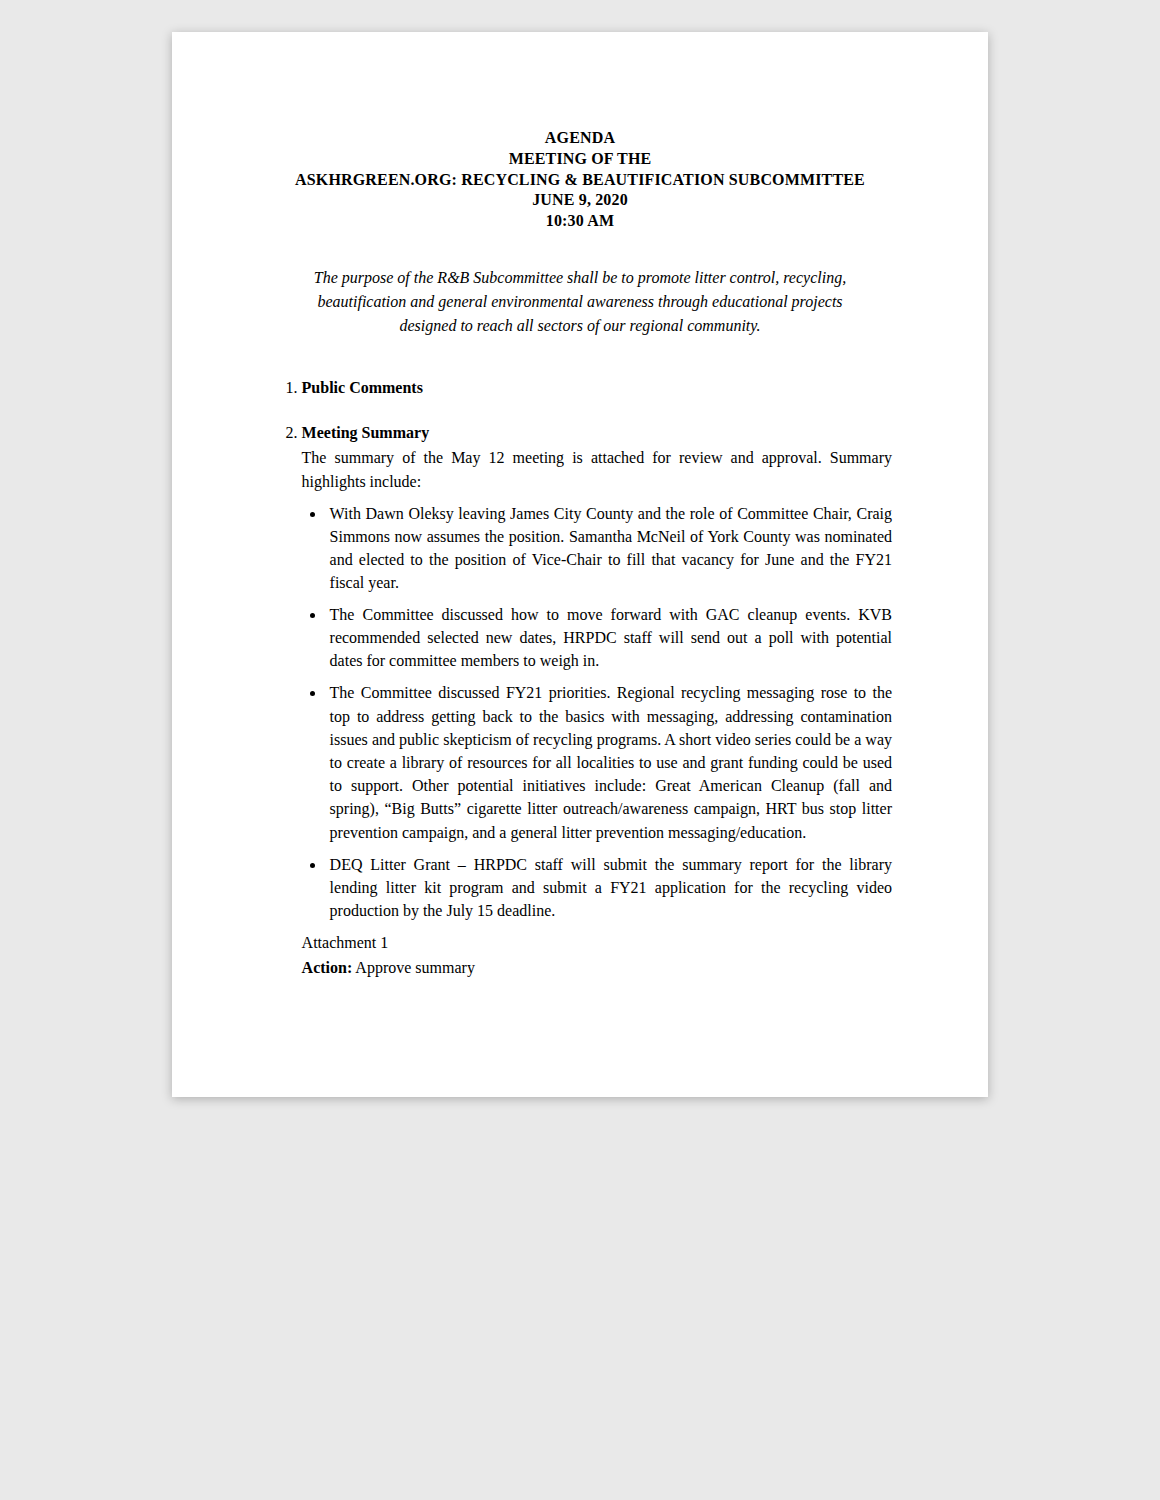AGENDA
MEETING OF THE
ASKHRGREEN.ORG: RECYCLING & BEAUTIFICATION SUBCOMMITTEE
JUNE 9, 2020
10:30 AM
The purpose of the R&B Subcommittee shall be to promote litter control, recycling, beautification and general environmental awareness through educational projects designed to reach all sectors of our regional community.
Public Comments
Meeting Summary
The summary of the May 12 meeting is attached for review and approval. Summary highlights include:
With Dawn Oleksy leaving James City County and the role of Committee Chair, Craig Simmons now assumes the position. Samantha McNeil of York County was nominated and elected to the position of Vice-Chair to fill that vacancy for June and the FY21 fiscal year.
The Committee discussed how to move forward with GAC cleanup events. KVB recommended selected new dates, HRPDC staff will send out a poll with potential dates for committee members to weigh in.
The Committee discussed FY21 priorities. Regional recycling messaging rose to the top to address getting back to the basics with messaging, addressing contamination issues and public skepticism of recycling programs. A short video series could be a way to create a library of resources for all localities to use and grant funding could be used to support. Other potential initiatives include: Great American Cleanup (fall and spring), “Big Butts” cigarette litter outreach/awareness campaign, HRT bus stop litter prevention campaign, and a general litter prevention messaging/education.
DEQ Litter Grant – HRPDC staff will submit the summary report for the library lending litter kit program and submit a FY21 application for the recycling video production by the July 15 deadline.
Attachment 1
Action: Approve summary